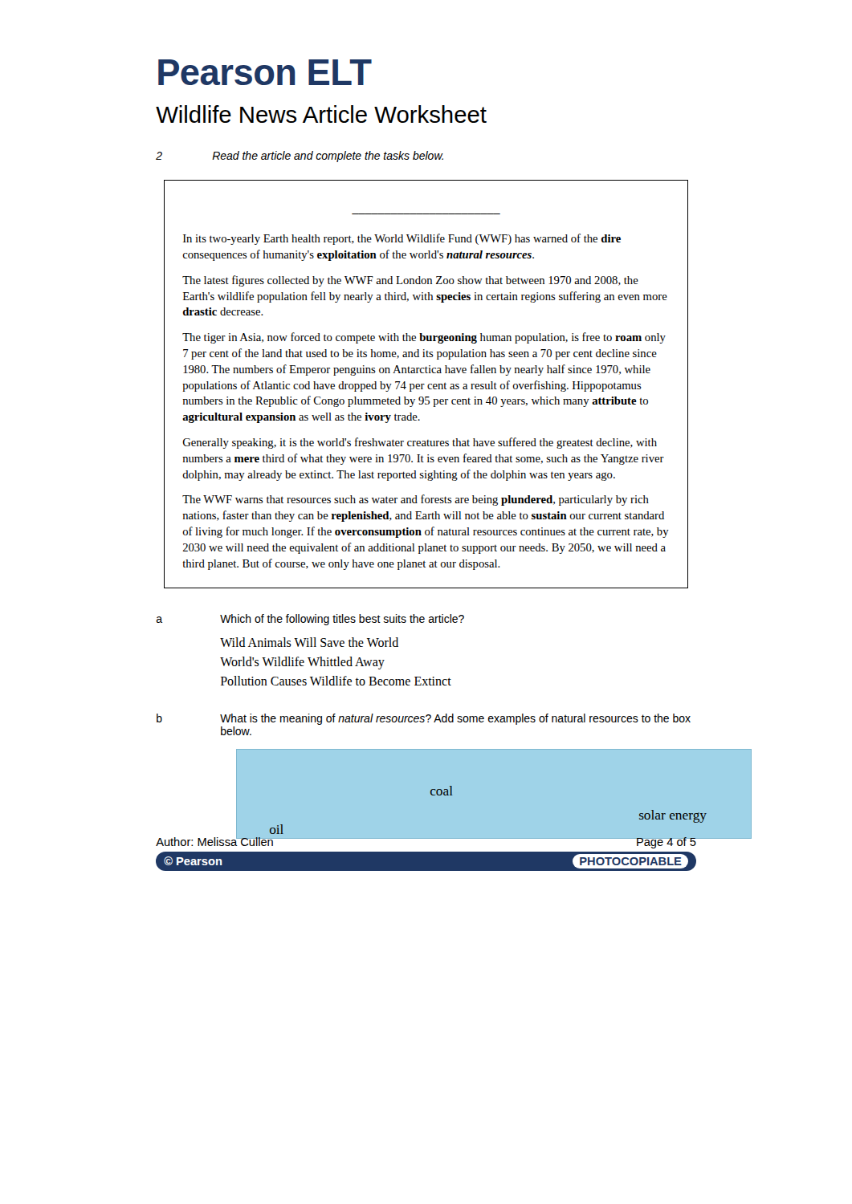Pearson ELT
Wildlife News Article Worksheet
2
Read the article and complete the tasks below.
_______________________
In its two-yearly Earth health report, the World Wildlife Fund (WWF) has warned of the dire consequences of humanity's exploitation of the world's natural resources.
The latest figures collected by the WWF and London Zoo show that between 1970 and 2008, the Earth's wildlife population fell by nearly a third, with species in certain regions suffering an even more drastic decrease.
The tiger in Asia, now forced to compete with the burgeoning human population, is free to roam only 7 per cent of the land that used to be its home, and its population has seen a 70 per cent decline since 1980. The numbers of Emperor penguins on Antarctica have fallen by nearly half since 1970, while populations of Atlantic cod have dropped by 74 per cent as a result of overfishing. Hippopotamus numbers in the Republic of Congo plummeted by 95 per cent in 40 years, which many attribute to agricultural expansion as well as the ivory trade.
Generally speaking, it is the world's freshwater creatures that have suffered the greatest decline, with numbers a mere third of what they were in 1970. It is even feared that some, such as the Yangtze river dolphin, may already be extinct. The last reported sighting of the dolphin was ten years ago.
The WWF warns that resources such as water and forests are being plundered, particularly by rich nations, faster than they can be replenished, and Earth will not be able to sustain our current standard of living for much longer. If the overconsumption of natural resources continues at the current rate, by 2030 we will need the equivalent of an additional planet to support our needs. By 2050, we will need a third planet. But of course, we only have one planet at our disposal.
a
Which of the following titles best suits the article?
Wild Animals Will Save the World
World's Wildlife Whittled Away
Pollution Causes Wildlife to Become Extinct
b
What is the meaning of natural resources? Add some examples of natural resources to the box below.
coal solar energy oil
Author: Melissa Cullen
Page 4 of 5
© Pearson
PHOTOCOPIABLE